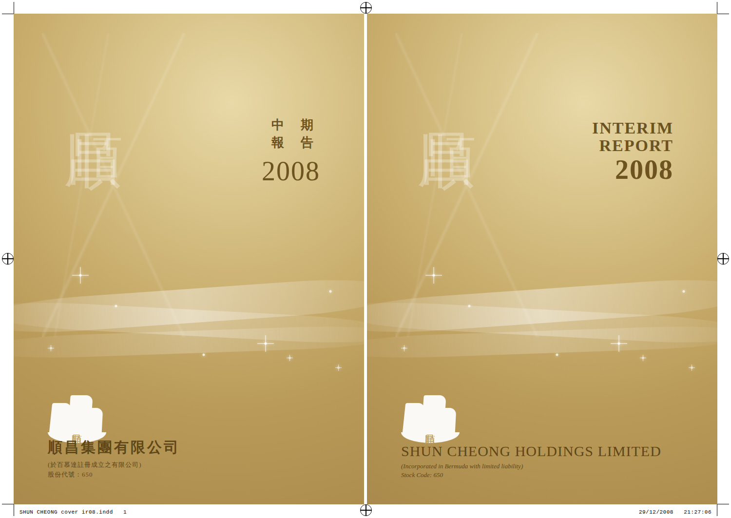順昌
中 期 報 告 2008
順昌
順昌集團有限公司 (於百慕達註冊成立之有限公司) 股份代號：650
順昌
INTERIM REPORT 2008
順昌
SHUN CHEONG HOLDINGS LIMITED (Incorporated in Bermuda with limited liability) Stock Code: 650
SHUN CHEONG cover ir08.indd 1 29/12/2008 21:27:06